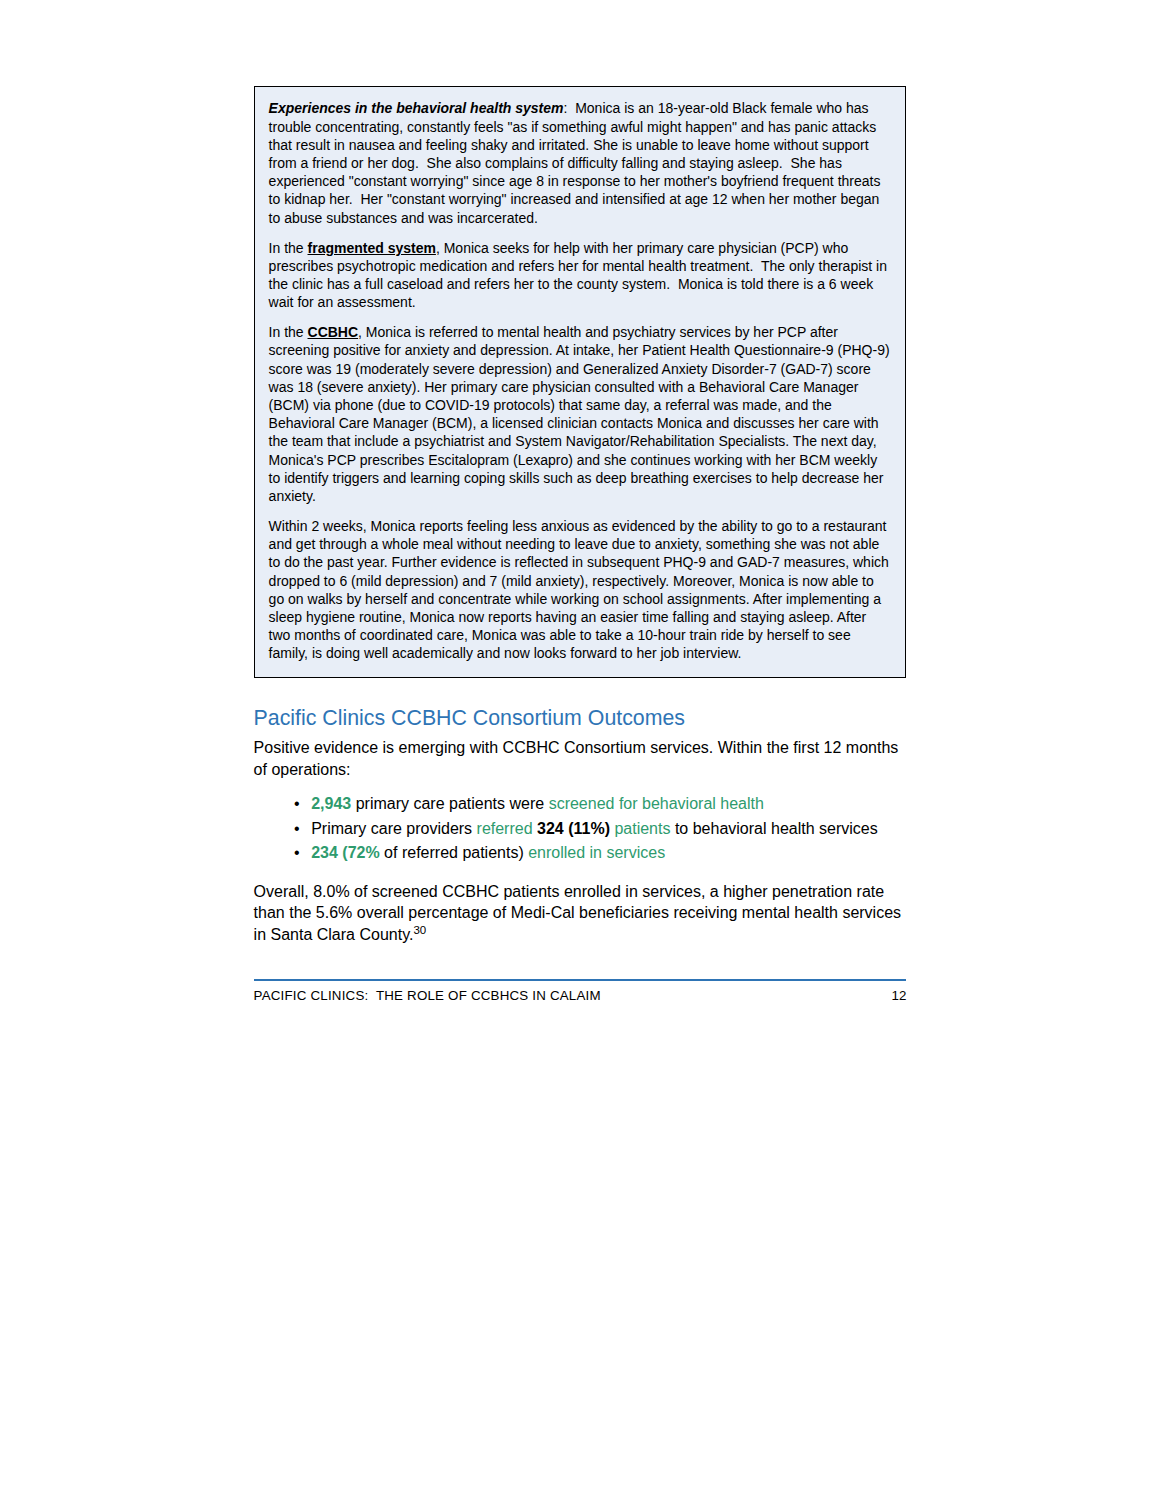Experiences in the behavioral health system: Monica is an 18-year-old Black female who has trouble concentrating, constantly feels "as if something awful might happen" and has panic attacks that result in nausea and feeling shaky and irritated. She is unable to leave home without support from a friend or her dog. She also complains of difficulty falling and staying asleep. She has experienced "constant worrying" since age 8 in response to her mother's boyfriend frequent threats to kidnap her. Her "constant worrying" increased and intensified at age 12 when her mother began to abuse substances and was incarcerated.
In the fragmented system, Monica seeks for help with her primary care physician (PCP) who prescribes psychotropic medication and refers her for mental health treatment. The only therapist in the clinic has a full caseload and refers her to the county system. Monica is told there is a 6 week wait for an assessment.
In the CCBHC, Monica is referred to mental health and psychiatry services by her PCP after screening positive for anxiety and depression. At intake, her Patient Health Questionnaire-9 (PHQ-9) score was 19 (moderately severe depression) and Generalized Anxiety Disorder-7 (GAD-7) score was 18 (severe anxiety). Her primary care physician consulted with a Behavioral Care Manager (BCM) via phone (due to COVID-19 protocols) that same day, a referral was made, and the Behavioral Care Manager (BCM), a licensed clinician contacts Monica and discusses her care with the team that include a psychiatrist and System Navigator/Rehabilitation Specialists. The next day, Monica's PCP prescribes Escitalopram (Lexapro) and she continues working with her BCM weekly to identify triggers and learning coping skills such as deep breathing exercises to help decrease her anxiety.
Within 2 weeks, Monica reports feeling less anxious as evidenced by the ability to go to a restaurant and get through a whole meal without needing to leave due to anxiety, something she was not able to do the past year. Further evidence is reflected in subsequent PHQ-9 and GAD-7 measures, which dropped to 6 (mild depression) and 7 (mild anxiety), respectively. Moreover, Monica is now able to go on walks by herself and concentrate while working on school assignments. After implementing a sleep hygiene routine, Monica now reports having an easier time falling and staying asleep. After two months of coordinated care, Monica was able to take a 10-hour train ride by herself to see family, is doing well academically and now looks forward to her job interview.
Pacific Clinics CCBHC Consortium Outcomes
Positive evidence is emerging with CCBHC Consortium services. Within the first 12 months of operations:
2,943 primary care patients were screened for behavioral health
Primary care providers referred 324 (11%) patients to behavioral health services
234 (72% of referred patients) enrolled in services
Overall, 8.0% of screened CCBHC patients enrolled in services, a higher penetration rate than the 5.6% overall percentage of Medi-Cal beneficiaries receiving mental health services in Santa Clara County.30
PACIFIC CLINICS: THE ROLE OF CCBHCS IN CALAIM
12